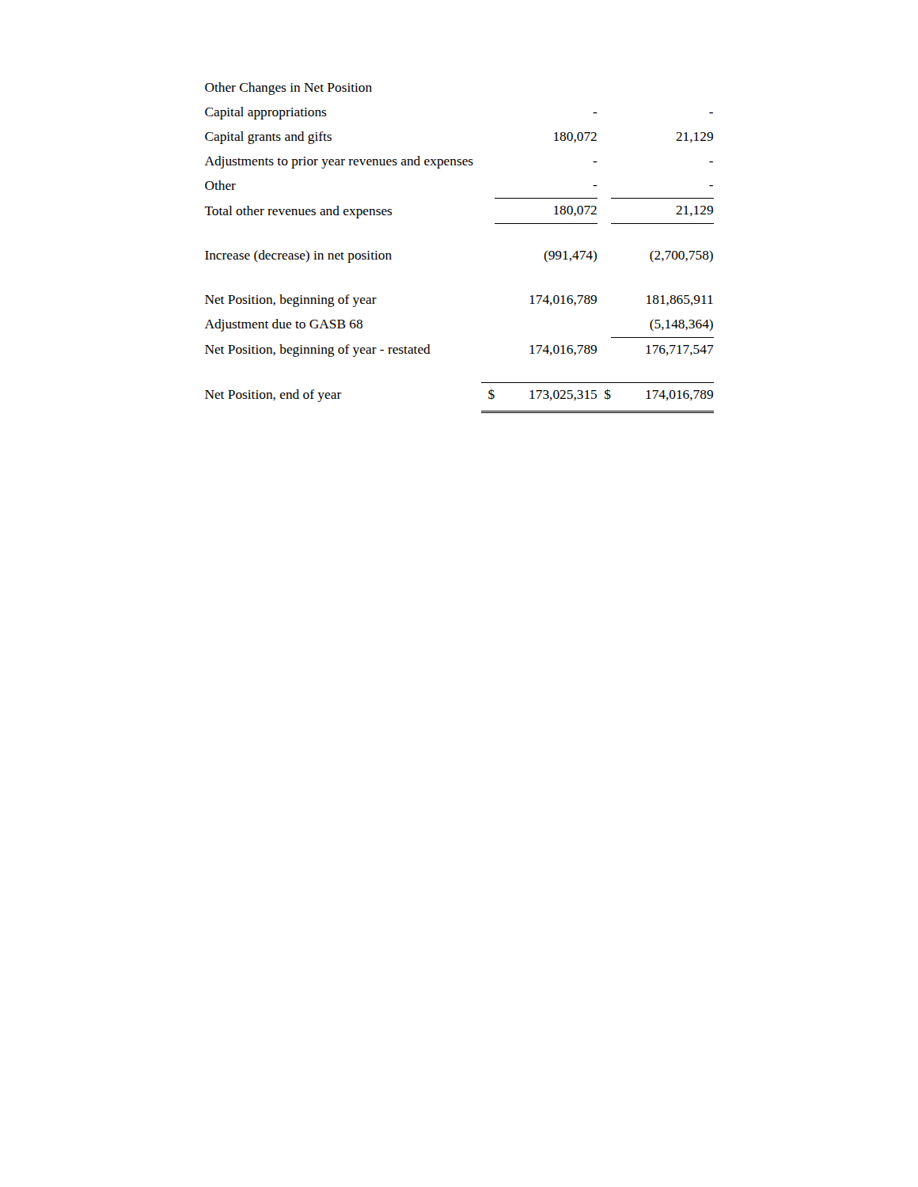| Other Changes in Net Position | | | | |
| Capital appropriations | | - | | - |
| Capital grants and gifts | | 180,072 | | 21,129 |
| Adjustments to prior year revenues and expenses | | - | | - |
| Other | | - | | - |
| Total other revenues and expenses | | 180,072 | | 21,129 |
| Increase (decrease) in net position | | (991,474) | | (2,700,758) |
| Net Position, beginning of year | | 174,016,789 | | 181,865,911 |
| Adjustment due to GASB 68 | | | | (5,148,364) |
| Net Position, beginning of year - restated | | 174,016,789 | | 176,717,547 |
| Net Position, end of year | $ | 173,025,315 | $ | 174,016,789 |